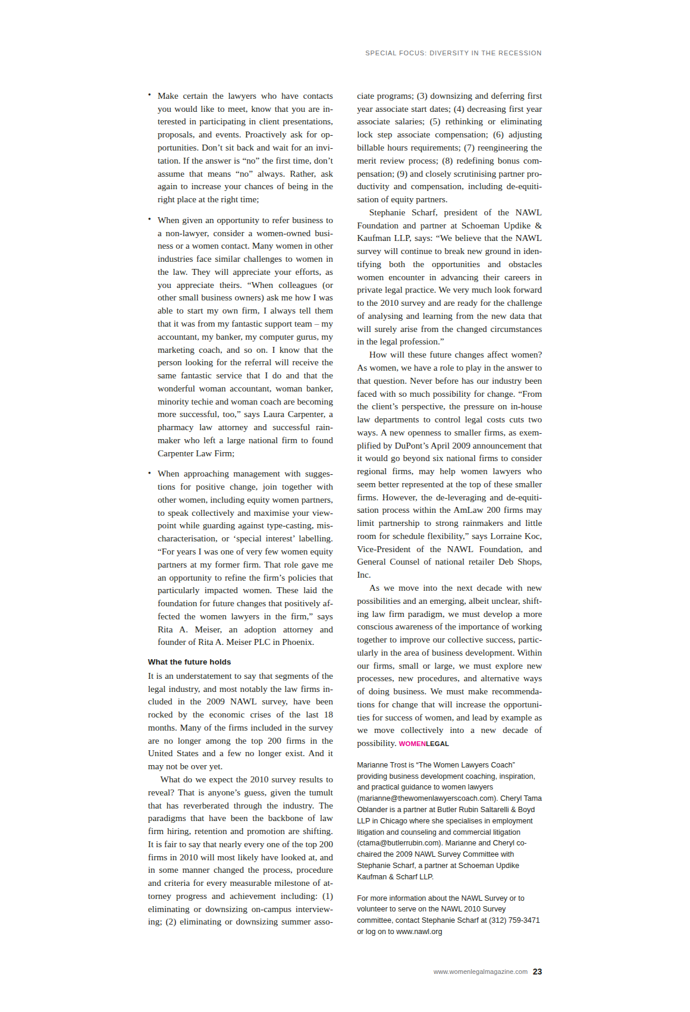Special Focus: Diversity in the Recession
Make certain the lawyers who have contacts you would like to meet, know that you are interested in participating in client presentations, proposals, and events. Proactively ask for opportunities. Don’t sit back and wait for an invitation. If the answer is “no” the first time, don’t assume that means “no” always. Rather, ask again to increase your chances of being in the right place at the right time;
When given an opportunity to refer business to a non-lawyer, consider a women-owned business or a women contact. Many women in other industries face similar challenges to women in the law. They will appreciate your efforts, as you appreciate theirs. “When colleagues (or other small business owners) ask me how I was able to start my own firm, I always tell them that it was from my fantastic support team – my accountant, my banker, my computer gurus, my marketing coach, and so on. I know that the person looking for the referral will receive the same fantastic service that I do and that the wonderful woman accountant, woman banker, minority techie and woman coach are becoming more successful, too,” says Laura Carpenter, a pharmacy law attorney and successful rainmaker who left a large national firm to found Carpenter Law Firm;
When approaching management with suggestions for positive change, join together with other women, including equity women partners, to speak collectively and maximise your viewpoint while guarding against type-casting, mischaracterisation, or ‘special interest’ labelling. “For years I was one of very few women equity partners at my former firm. That role gave me an opportunity to refine the firm’s policies that particularly impacted women. These laid the foundation for future changes that positively affected the women lawyers in the firm,” says Rita A. Meiser, an adoption attorney and founder of Rita A. Meiser PLC in Phoenix.
What the future holds
It is an understatement to say that segments of the legal industry, and most notably the law firms included in the 2009 NAWL survey, have been rocked by the economic crises of the last 18 months. Many of the firms included in the survey are no longer among the top 200 firms in the United States and a few no longer exist. And it may not be over yet.
What do we expect the 2010 survey results to reveal? That is anyone’s guess, given the tumult that has reverberated through the industry. The paradigms that have been the backbone of law firm hiring, retention and promotion are shifting. It is fair to say that nearly every one of the top 200 firms in 2010 will most likely have looked at, and in some manner changed the process, procedure and criteria for every measurable milestone of attorney progress and achievement including: (1) eliminating or downsizing on-campus interviewing; (2) eliminating or downsizing summer associate programs; (3) downsizing and deferring first year associate start dates; (4) decreasing first year associate salaries; (5) rethinking or eliminating lock step associate compensation; (6) adjusting billable hours requirements; (7) reengineering the merit review process; (8) redefining bonus compensation; (9) and closely scrutinising partner productivity and compensation, including de-equitisation of equity partners.
Stephanie Scharf, president of the NAWL Foundation and partner at Schoeman Updike & Kaufman LLP, says: “We believe that the NAWL survey will continue to break new ground in identifying both the opportunities and obstacles women encounter in advancing their careers in private legal practice. We very much look forward to the 2010 survey and are ready for the challenge of analysing and learning from the new data that will surely arise from the changed circumstances in the legal profession.”
How will these future changes affect women? As women, we have a role to play in the answer to that question. Never before has our industry been faced with so much possibility for change. “From the client’s perspective, the pressure on in-house law departments to control legal costs cuts two ways. A new openness to smaller firms, as exemplified by DuPont’s April 2009 announcement that it would go beyond six national firms to consider regional firms, may help women lawyers who seem better represented at the top of these smaller firms. However, the de-leveraging and de-equitisation process within the AmLaw 200 firms may limit partnership to strong rainmakers and little room for schedule flexibility,” says Lorraine Koc, Vice-President of the NAWL Foundation, and General Counsel of national retailer Deb Shops, Inc.
As we move into the next decade with new possibilities and an emerging, albeit unclear, shifting law firm paradigm, we must develop a more conscious awareness of the importance of working together to improve our collective success, particularly in the area of business development. Within our firms, small or large, we must explore new processes, new procedures, and alternative ways of doing business. We must make recommendations for change that will increase the opportunities for success of women, and lead by example as we move collectively into a new decade of possibility.WOMEN LEGAL
Marianne Trost is “The Women Lawyers Coach” providing business development coaching, inspiration, and practical guidance to women lawyers (marianne@thewomenlawyerscoach.com). Cheryl Tama Oblander is a partner at Butler Rubin Saltarelli & Boyd LLP in Chicago where she specialises in employment litigation and counseling and commercial litigation (ctama@butlerrubin.com). Marianne and Cheryl co-chaired the 2009 NAWL Survey Committee with Stephanie Scharf, a partner at Schoeman Updike Kaufman & Scharf LLP.
For more information about the NAWL Survey or to volunteer to serve on the NAWL 2010 Survey committee, contact Stephanie Scharf at (312) 759-3471 or log on to www.nawl.org
www.womenlegalmagazine.com 23